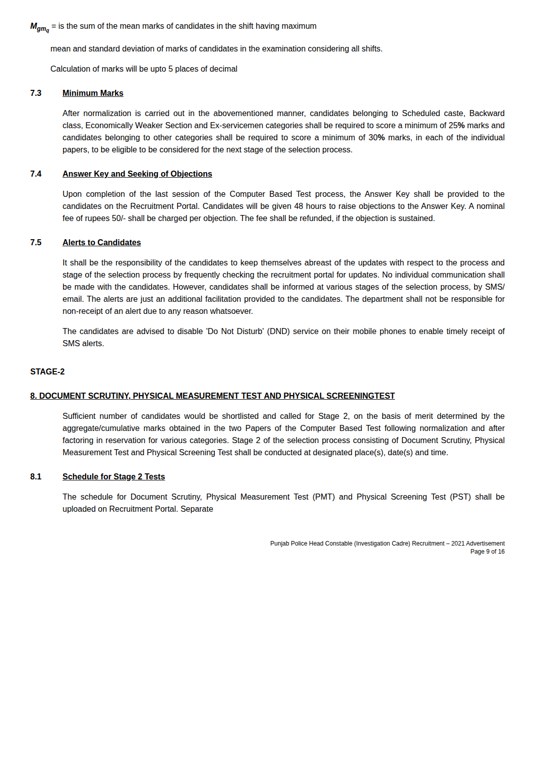Mgmq = is the sum of the mean marks of candidates in the shift having maximum
mean and standard deviation of marks of candidates in the examination considering all shifts.
Calculation of marks will be upto 5 places of decimal
7.3 Minimum Marks
After normalization is carried out in the abovementioned manner, candidates belonging to Scheduled caste, Backward class, Economically Weaker Section and Ex-servicemen categories shall be required to score a minimum of 25% marks and candidates belonging to other categories shall be required to score a minimum of 30% marks, in each of the individual papers, to be eligible to be considered for the next stage of the selection process.
7.4 Answer Key and Seeking of Objections
Upon completion of the last session of the Computer Based Test process, the Answer Key shall be provided to the candidates on the Recruitment Portal. Candidates will be given 48 hours to raise objections to the Answer Key. A nominal fee of rupees 50/- shall be charged per objection. The fee shall be refunded, if the objection is sustained.
7.5 Alerts to Candidates
It shall be the responsibility of the candidates to keep themselves abreast of the updates with respect to the process and stage of the selection process by frequently checking the recruitment portal for updates. No individual communication shall be made with the candidates. However, candidates shall be informed at various stages of the selection process, by SMS/ email. The alerts are just an additional facilitation provided to the candidates. The department shall not be responsible for non-receipt of an alert due to any reason whatsoever.
The candidates are advised to disable 'Do Not Disturb' (DND) service on their mobile phones to enable timely receipt of SMS alerts.
STAGE-2
8. DOCUMENT SCRUTINY, PHYSICAL MEASUREMENT TEST AND PHYSICAL SCREENINGTEST
Sufficient number of candidates would be shortlisted and called for Stage 2, on the basis of merit determined by the aggregate/cumulative marks obtained in the two Papers of the Computer Based Test following normalization and after factoring in reservation for various categories. Stage 2 of the selection process consisting of Document Scrutiny, Physical Measurement Test and Physical Screening Test shall be conducted at designated place(s), date(s) and time.
8.1 Schedule for Stage 2 Tests
The schedule for Document Scrutiny, Physical Measurement Test (PMT) and Physical Screening Test (PST) shall be uploaded on Recruitment Portal. Separate
Punjab Police Head Constable (Investigation Cadre) Recruitment – 2021 Advertisement
Page 9 of 16